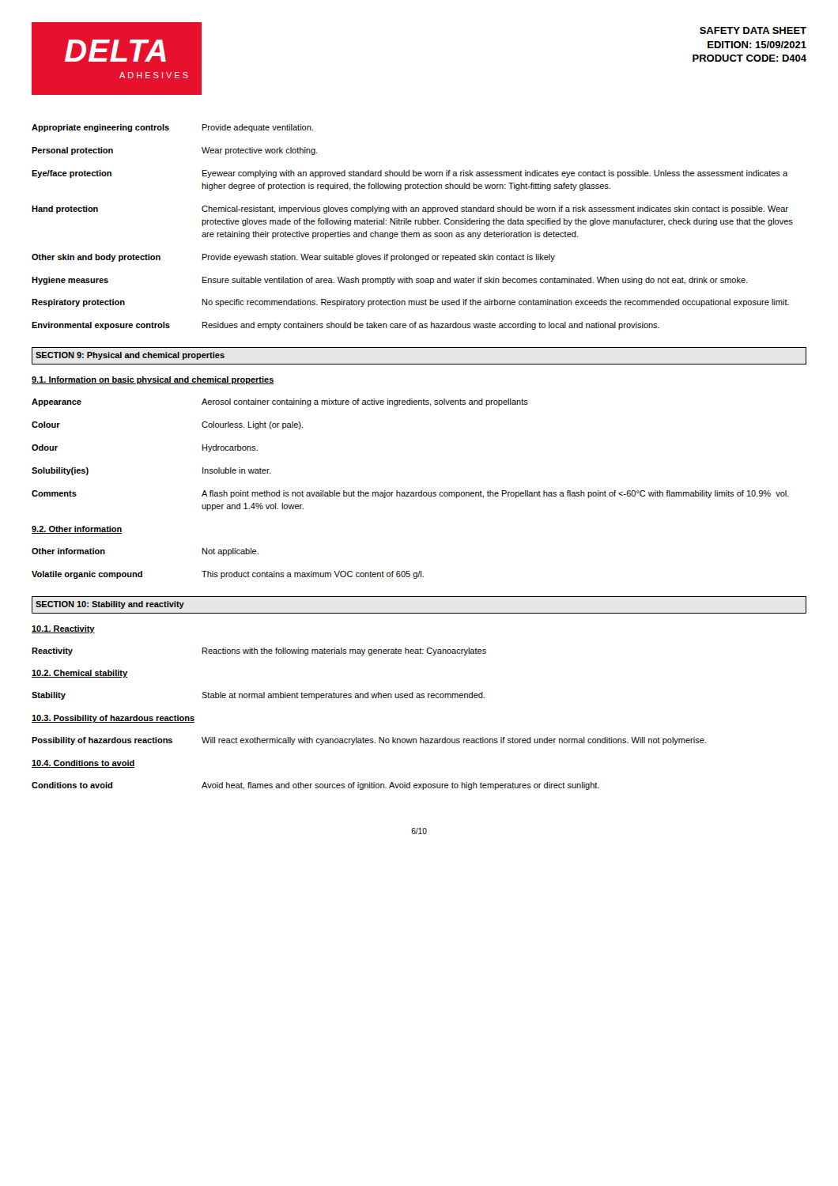DELTA
ADHESIVES
SAFETY DATA SHEET
EDITION: 15/09/2021
PRODUCT CODE: D404
| Appropriate engineering controls | Provide adequate ventilation. |
| Personal protection | Wear protective work clothing. |
| Eye/face protection | Eyewear complying with an approved standard should be worn if a risk assessment indicates eye contact is possible. Unless the assessment indicates a higher degree of protection is required, the following protection should be worn: Tight-fitting safety glasses. |
| Hand protection | Chemical-resistant, impervious gloves complying with an approved standard should be worn if a risk assessment indicates skin contact is possible. Wear protective gloves made of the following material: Nitrile rubber. Considering the data specified by the glove manufacturer, check during use that the gloves are retaining their protective properties and change them as soon as any deterioration is detected. |
| Other skin and body protection | Provide eyewash station. Wear suitable gloves if prolonged or repeated skin contact is likely |
| Hygiene measures | Ensure suitable ventilation of area. Wash promptly with soap and water if skin becomes contaminated. When using do not eat, drink or smoke. |
| Respiratory protection | No specific recommendations. Respiratory protection must be used if the airborne contamination exceeds the recommended occupational exposure limit. |
| Environmental exposure controls | Residues and empty containers should be taken care of as hazardous waste according to local and national provisions. |
SECTION 9: Physical and chemical properties
9.1. Information on basic physical and chemical properties
| Appearance | Aerosol container containing a mixture of active ingredients, solvents and propellants |
| Colour | Colourless. Light (or pale). |
| Odour | Hydrocarbons. |
| Solubility(ies) | Insoluble in water. |
| Comments | A flash point method is not available but the major hazardous component, the Propellant has a flash point of <-60°C with flammability limits of 10.9% vol. upper and 1.4% vol. lower. |
9.2. Other information
| Other information | Not applicable. |
| Volatile organic compound | This product contains a maximum VOC content of 605 g/l. |
SECTION 10: Stability and reactivity
10.1. Reactivity
| Reactivity | Reactions with the following materials may generate heat: Cyanoacrylates |
10.2. Chemical stability
| Stability | Stable at normal ambient temperatures and when used as recommended. |
10.3. Possibility of hazardous reactions
| Possibility of hazardous reactions | Will react exothermically with cyanoacrylates. No known hazardous reactions if stored under normal conditions. Will not polymerise. |
10.4. Conditions to avoid
| Conditions to avoid | Avoid heat, flames and other sources of ignition. Avoid exposure to high temperatures or direct sunlight. |
6/10